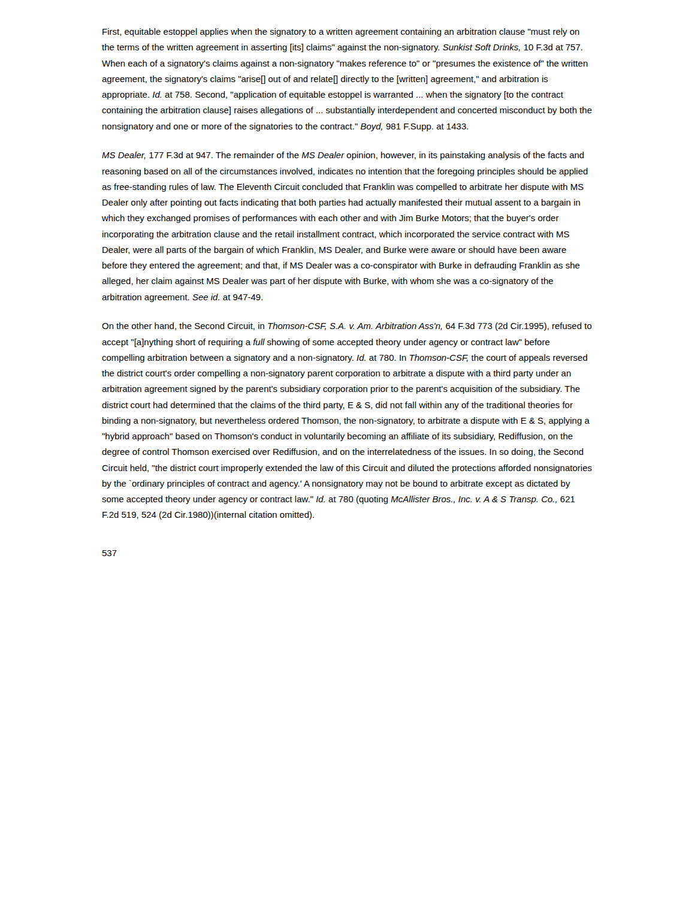First, equitable estoppel applies when the signatory to a written agreement containing an arbitration clause "must rely on the terms of the written agreement in asserting [its] claims" against the non-signatory. Sunkist Soft Drinks, 10 F.3d at 757. When each of a signatory's claims against a non-signatory "makes reference to" or "presumes the existence of" the written agreement, the signatory's claims "arise[] out of and relate[] directly to the [written] agreement," and arbitration is appropriate. Id. at 758. Second, "application of equitable estoppel is warranted ... when the signatory [to the contract containing the arbitration clause] raises allegations of ... substantially interdependent and concerted misconduct by both the nonsignatory and one or more of the signatories to the contract." Boyd, 981 F.Supp. at 1433.
MS Dealer, 177 F.3d at 947. The remainder of the MS Dealer opinion, however, in its painstaking analysis of the facts and reasoning based on all of the circumstances involved, indicates no intention that the foregoing principles should be applied as free-standing rules of law. The Eleventh Circuit concluded that Franklin was compelled to arbitrate her dispute with MS Dealer only after pointing out facts indicating that both parties had actually manifested their mutual assent to a bargain in which they exchanged promises of performances with each other and with Jim Burke Motors; that the buyer's order incorporating the arbitration clause and the retail installment contract, which incorporated the service contract with MS Dealer, were all parts of the bargain of which Franklin, MS Dealer, and Burke were aware or should have been aware before they entered the agreement; and that, if MS Dealer was a co-conspirator with Burke in defrauding Franklin as she alleged, her claim against MS Dealer was part of her dispute with Burke, with whom she was a co-signatory of the arbitration agreement. See id. at 947-49.
On the other hand, the Second Circuit, in Thomson-CSF, S.A. v. Am. Arbitration Ass'n, 64 F.3d 773 (2d Cir.1995), refused to accept "[a]nything short of requiring a full showing of some accepted theory under agency or contract law" before compelling arbitration between a signatory and a non-signatory. Id. at 780. In Thomson-CSF, the court of appeals reversed the district court's order compelling a non-signatory parent corporation to arbitrate a dispute with a third party under an arbitration agreement signed by the parent's subsidiary corporation prior to the parent's acquisition of the subsidiary. The district court had determined that the claims of the third party, E & S, did not fall within any of the traditional theories for binding a non-signatory, but nevertheless ordered Thomson, the non-signatory, to arbitrate a dispute with E & S, applying a "hybrid approach" based on Thomson's conduct in voluntarily becoming an affiliate of its subsidiary, Rediffusion, on the degree of control Thomson exercised over Rediffusion, and on the interrelatedness of the issues. In so doing, the Second Circuit held, "the district court improperly extended the law of this Circuit and diluted the protections afforded nonsignatories by the `ordinary principles of contract and agency.' A nonsignatory may not be bound to arbitrate except as dictated by some accepted theory under agency or contract law." Id. at 780 (quoting McAllister Bros., Inc. v. A & S Transp. Co., 621 F.2d 519, 524 (2d Cir.1980))(internal citation omitted).
537